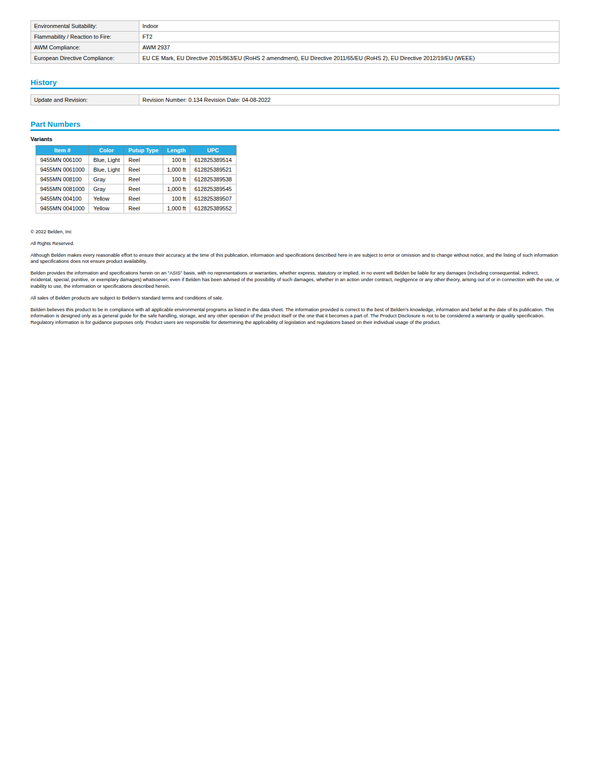| Environmental Suitability: | Indoor |
| Flammability / Reaction to Fire: | FT2 |
| AWM Compliance: | AWM 2937 |
| European Directive Compliance: | EU CE Mark, EU Directive 2015/863/EU (RoHS 2 amendment), EU Directive 2011/65/EU (RoHS 2), EU Directive 2012/19/EU (WEEE) |
History
| Update and Revision: | Revision Number: 0.134 Revision Date: 04-08-2022 |
Part Numbers
Variants
| Item # | Color | Putup Type | Length | UPC |
| --- | --- | --- | --- | --- |
| 9455MN 006100 | Blue, Light | Reel | 100 ft | 612825389514 |
| 9455MN 0061000 | Blue, Light | Reel | 1,000 ft | 612825389521 |
| 9455MN 008100 | Gray | Reel | 100 ft | 612825389538 |
| 9455MN 0081000 | Gray | Reel | 1,000 ft | 612825389545 |
| 9455MN 004100 | Yellow | Reel | 100 ft | 612825389507 |
| 9455MN 0041000 | Yellow | Reel | 1,000 ft | 612825389552 |
© 2022 Belden, Inc
All Rights Reserved.
Although Belden makes every reasonable effort to ensure their accuracy at the time of this publication, information and specifications described here in are subject to error or omission and to change without notice, and the listing of such information and specifications does not ensure product availability.
Belden provides the information and specifications herein on an "ASIS" basis, with no representations or warranties, whether express, statutory or implied. In no event will Belden be liable for any damages (including consequential, indirect, incidental, special, punitive, or exemplary damages) whatsoever, even if Belden has been advised of the possibility of such damages, whether in an action under contract, negligence or any other theory, arising out of or in connection with the use, or inability to use, the information or specifications described herein.
All sales of Belden products are subject to Belden's standard terms and conditions of sale.
Belden believes this product to be in compliance with all applicable environmental programs as listed in the data sheet. The information provided is correct to the best of Belden's knowledge, information and belief at the date of its publication. This information is designed only as a general guide for the safe handling, storage, and any other operation of the product itself or the one that it becomes a part of. The Product Disclosure is not to be considered a warranty or quality specification. Regulatory information is for guidance purposes only. Product users are responsible for determining the applicability of legislation and regulations based on their individual usage of the product.